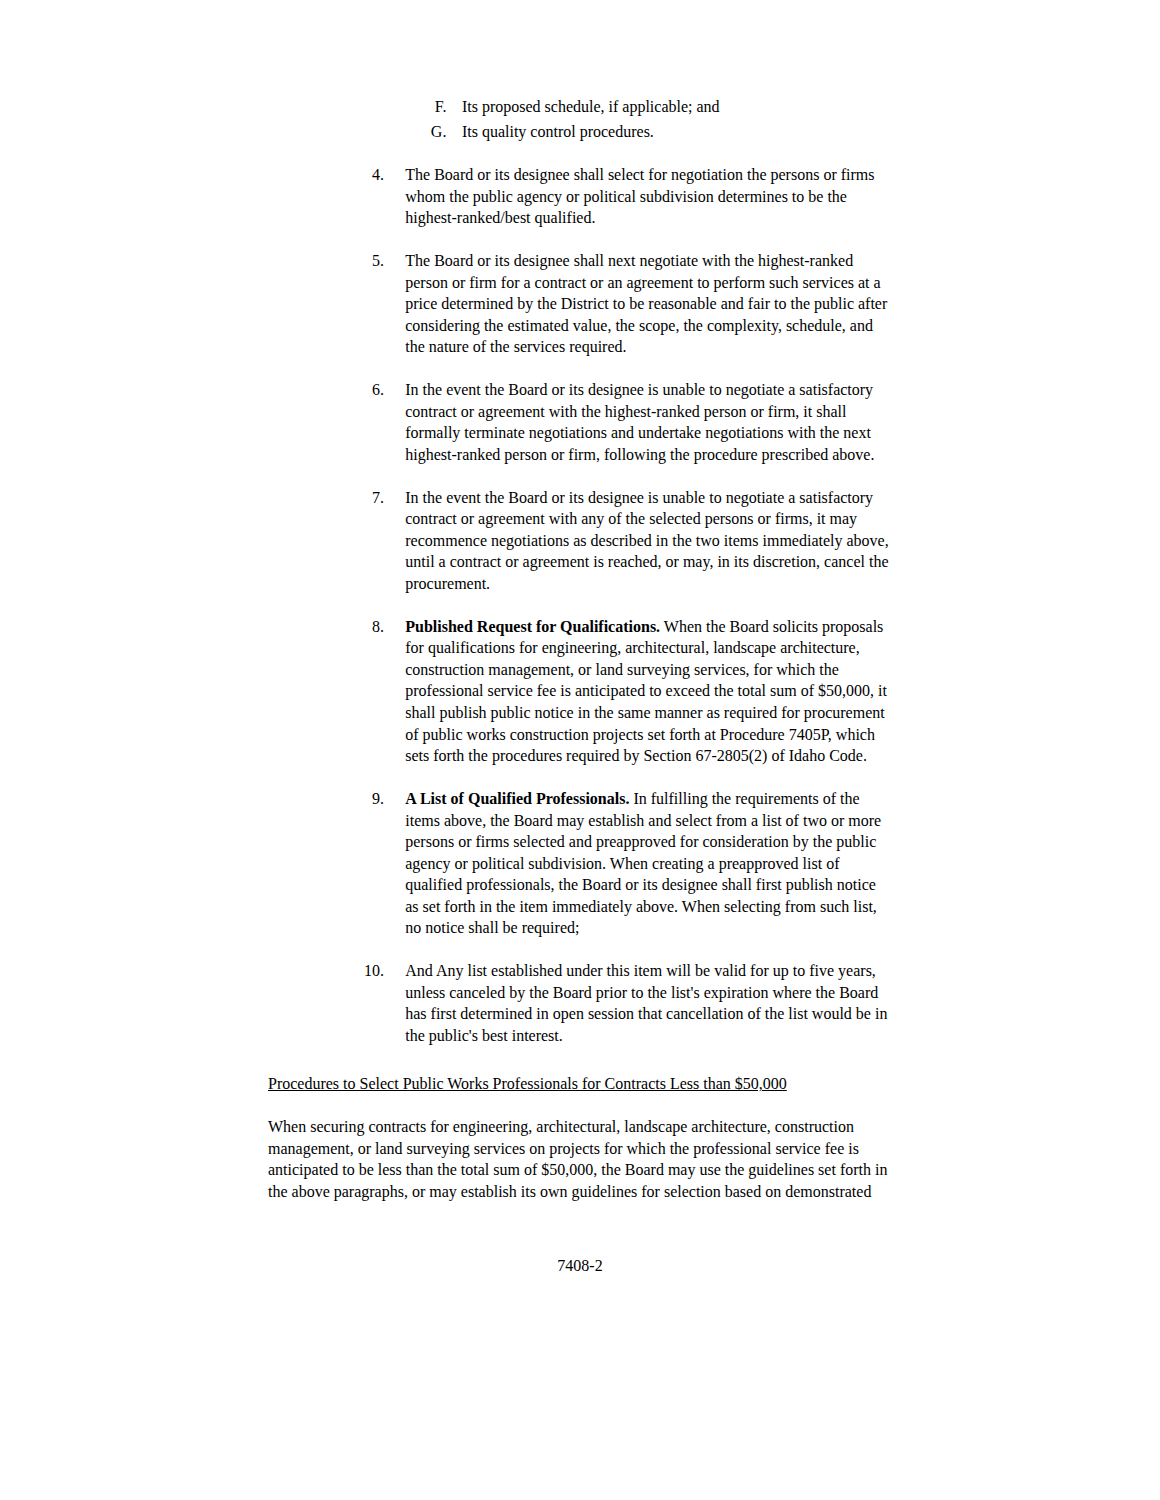Its proposed schedule, if applicable; and
Its quality control procedures.
The Board or its designee shall select for negotiation the persons or firms whom the public agency or political subdivision determines to be the highest-ranked/best qualified.
The Board or its designee shall next negotiate with the highest-ranked person or firm for a contract or an agreement to perform such services at a price determined by the District to be reasonable and fair to the public after considering the estimated value, the scope, the complexity, schedule, and the nature of the services required.
In the event the Board or its designee is unable to negotiate a satisfactory contract or agreement with the highest-ranked person or firm, it shall formally terminate negotiations and undertake negotiations with the next highest-ranked person or firm, following the procedure prescribed above.
In the event the Board or its designee is unable to negotiate a satisfactory contract or agreement with any of the selected persons or firms, it may recommence negotiations as described in the two items immediately above, until a contract or agreement is reached, or may, in its discretion, cancel the procurement.
Published Request for Qualifications. When the Board solicits proposals for qualifications for engineering, architectural, landscape architecture, construction management, or land surveying services, for which the professional service fee is anticipated to exceed the total sum of $50,000, it shall publish public notice in the same manner as required for procurement of public works construction projects set forth at Procedure 7405P, which sets forth the procedures required by Section 67-2805(2) of Idaho Code.
A List of Qualified Professionals. In fulfilling the requirements of the items above, the Board may establish and select from a list of two or more persons or firms selected and preapproved for consideration by the public agency or political subdivision. When creating a preapproved list of qualified professionals, the Board or its designee shall first publish notice as set forth in the item immediately above. When selecting from such list, no notice shall be required;
And Any list established under this item will be valid for up to five years, unless canceled by the Board prior to the list's expiration where the Board has first determined in open session that cancellation of the list would be in the public's best interest.
Procedures to Select Public Works Professionals for Contracts Less than $50,000
When securing contracts for engineering, architectural, landscape architecture, construction management, or land surveying services on projects for which the professional service fee is anticipated to be less than the total sum of $50,000, the Board may use the guidelines set forth in the above paragraphs, or may establish its own guidelines for selection based on demonstrated
7408-2